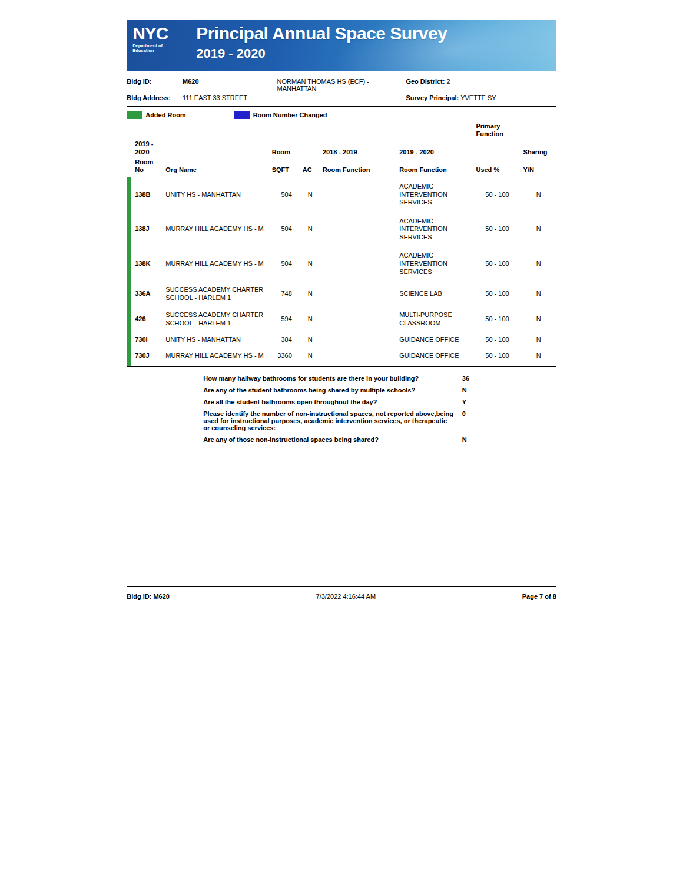NYC
Department of
Education
Principal Annual Space Survey
2019 - 2020
| Bldg ID: | M620 | NORMAN THOMAS HS (ECF) - MANHATTAN | Geo District: 2 |
| Bldg Address: | 111 EAST 33 STREET | Survey Principal: YVETTE SY |
Added Room Room Number Changed
| | | | | | | | Primary Function | |
| --- | --- | --- | --- | --- | --- | --- | --- | --- |
| | 2019 - 2020 | | Room | | 2018 - 2019 | 2019 - 2020 | | Sharing |
| | Room No | Org Name | SQFT | AC | Room Function | Room Function | Used % | Y/N |
| | 138B | UNITY HS - MANHATTAN | 504 | N | | ACADEMIC INTERVENTION SERVICES | 50 - 100 | N |
| 138J | MURRAY HILL ACADEMY HS - M | 504 | N | | ACADEMIC INTERVENTION SERVICES | 50 - 100 | N |
| 138K | MURRAY HILL ACADEMY HS - M | 504 | N | | ACADEMIC INTERVENTION SERVICES | 50 - 100 | N |
| 336A | SUCCESS ACADEMY CHARTER SCHOOL - HARLEM 1 | 748 | N | | SCIENCE LAB | 50 - 100 | N |
| 426 | SUCCESS ACADEMY CHARTER SCHOOL - HARLEM 1 | 594 | N | | MULTI-PURPOSE CLASSROOM | 50 - 100 | N |
| 730I | UNITY HS - MANHATTAN | 384 | N | | GUIDANCE OFFICE | 50 - 100 | N |
| 730J | MURRAY HILL ACADEMY HS - M | 3360 | N | | GUIDANCE OFFICE | 50 - 100 | N |
| How many hallway bathrooms for students are there in your building? | 36 |
| Are any of the student bathrooms being shared by multiple schools? | N |
| Are all the student bathrooms open throughout the day? | Y |
| Please identify the number of non-instructional spaces, not reported above,being used for instructional purposes, academic intervention services, or therapeutic or counseling services: | 0 |
| Are any of those non-instructional spaces being shared? | N |
Bldg ID: M620
7/3/2022 4:16:44 AM
Page 7 of 8